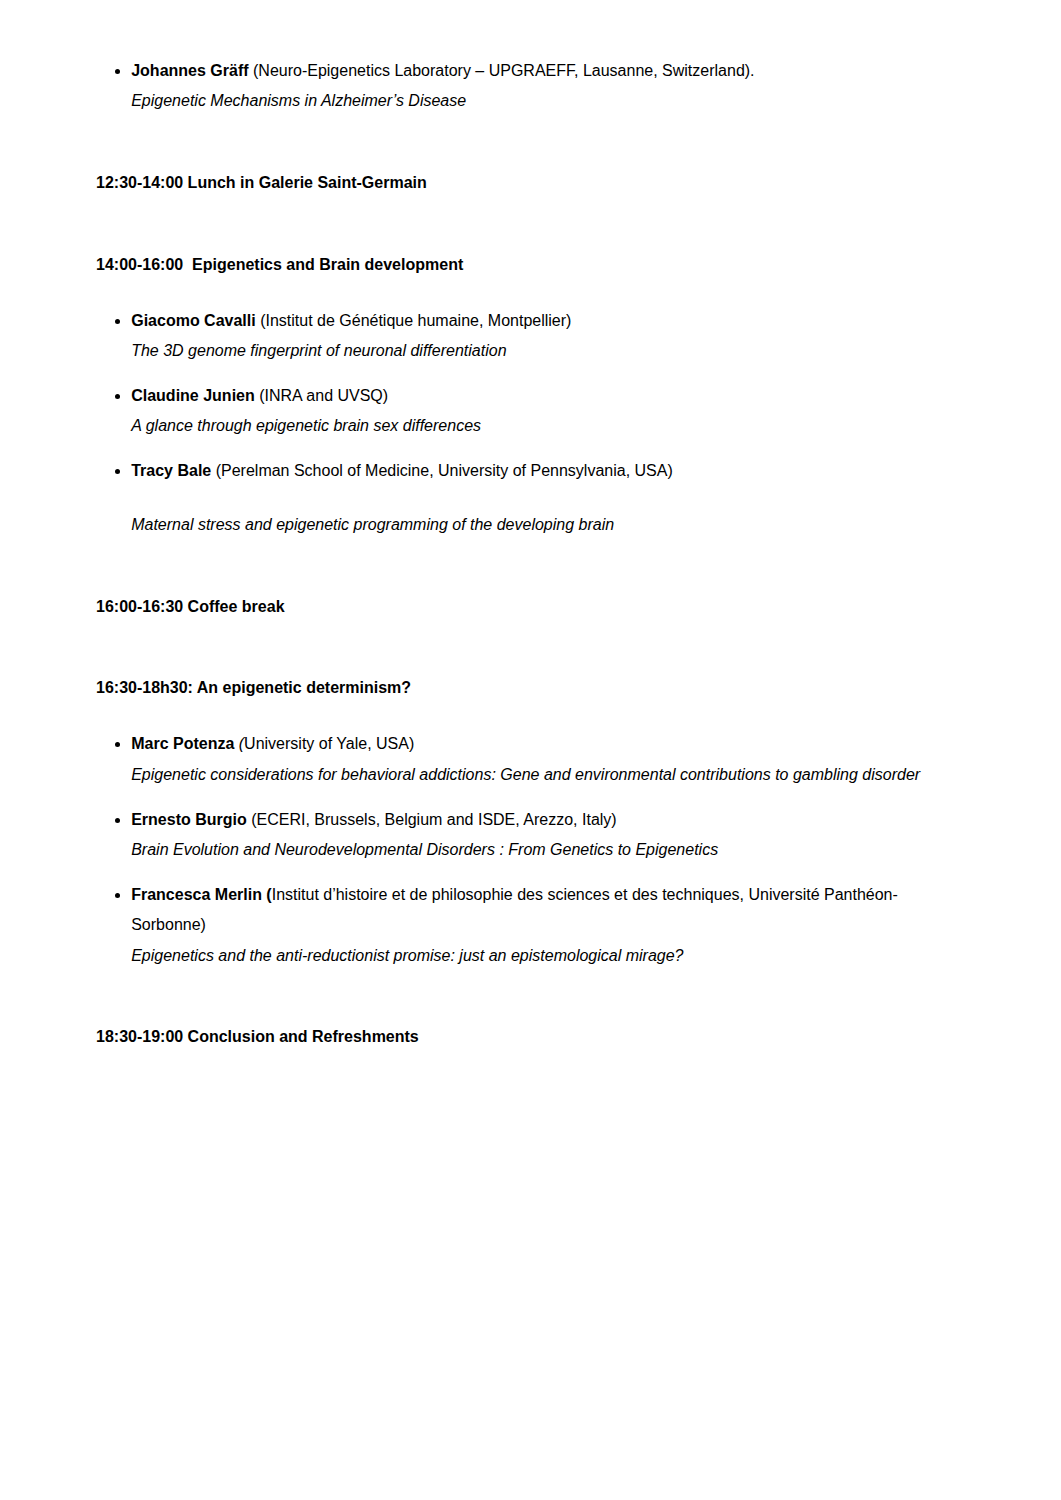Johannes Gräff (Neuro-Epigenetics Laboratory – UPGRAEFF, Lausanne, Switzerland).
Epigenetic Mechanisms in Alzheimer’s Disease
12:30-14:00 Lunch in Galerie Saint-Germain
14:00-16:00 Epigenetics and Brain development
Giacomo Cavalli (Institut de Génétique humaine, Montpellier)
The 3D genome fingerprint of neuronal differentiation
Claudine Junien (INRA and UVSQ)
A glance through epigenetic brain sex differences
Tracy Bale (Perelman School of Medicine, University of Pennsylvania, USA)
Maternal stress and epigenetic programming of the developing brain
16:00-16:30 Coffee break
16:30-18h30: An epigenetic determinism?
Marc Potenza (University of Yale, USA)
Epigenetic considerations for behavioral addictions: Gene and environmental contributions to gambling disorder
Ernesto Burgio (ECERI, Brussels, Belgium and ISDE, Arezzo, Italy)
Brain Evolution and Neurodevelopmental Disorders : From Genetics to Epigenetics
Francesca Merlin (Institut d’histoire et de philosophie des sciences et des techniques, Université Panthéon-Sorbonne)
Epigenetics and the anti-reductionist promise: just an epistemological mirage?
18:30-19:00 Conclusion and Refreshments